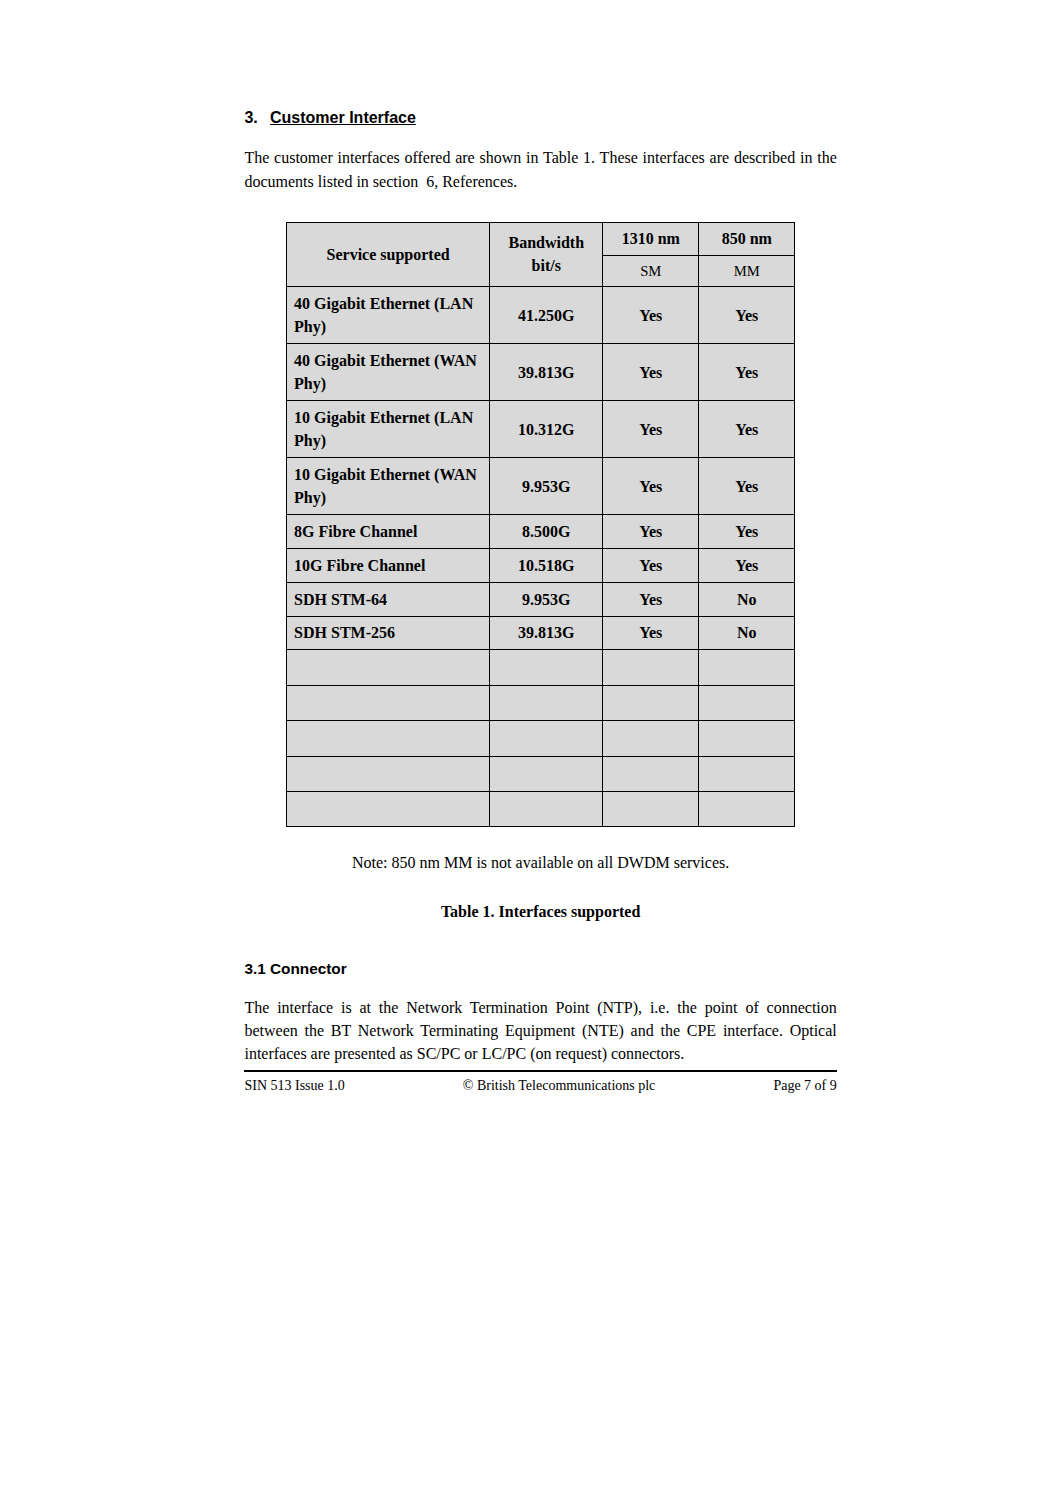3. Customer Interface
The customer interfaces offered are shown in Table 1. These interfaces are described in the documents listed in section 6, References.
| Service supported | Bandwidth bit/s | 1310 nm | 850 nm |
| --- | --- | --- | --- |
| SM | MM |
| 40 Gigabit Ethernet (LAN Phy) | 41.250G | Yes | Yes |
| 40 Gigabit Ethernet (WAN Phy) | 39.813G | Yes | Yes |
| 10 Gigabit Ethernet (LAN Phy) | 10.312G | Yes | Yes |
| 10 Gigabit Ethernet (WAN Phy) | 9.953G | Yes | Yes |
| 8G Fibre Channel | 8.500G | Yes | Yes |
| 10G Fibre Channel | 10.518G | Yes | Yes |
| SDH STM-64 | 9.953G | Yes | No |
| SDH STM-256 | 39.813G | Yes | No |
Note: 850 nm MM is not available on all DWDM services.
Table 1. Interfaces supported
3.1 Connector
The interface is at the Network Termination Point (NTP), i.e. the point of connection between the BT Network Terminating Equipment (NTE) and the CPE interface. Optical interfaces are presented as SC/PC or LC/PC (on request) connectors.
SIN 513 Issue 1.0 © British Telecommunications plc Page 7 of 9